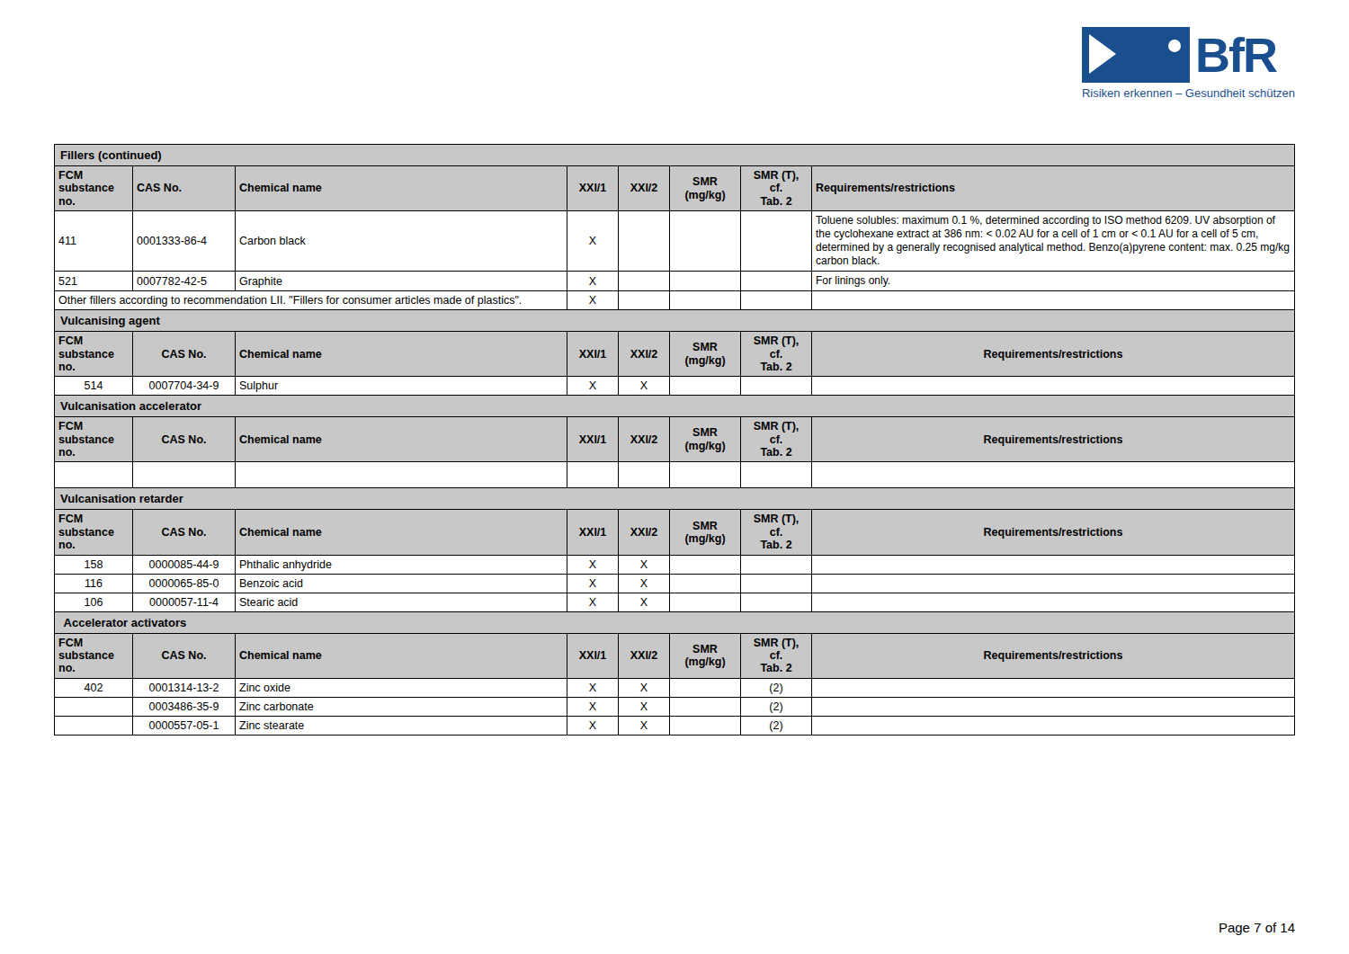BfR
Risiken erkennen – Gesundheit schützen
| Fillers (continued) |
| FCM substance no. | CAS No. | Chemical name | XXI/1 | XXI/2 | SMR (mg/kg) | SMR (T), cf. Tab. 2 | Requirements/restrictions |
| 411 | 0001333-86-4 | Carbon black | X | | | | Toluene solubles: maximum 0.1 %, determined according to ISO method 6209. UV absorption of the cyclohexane extract at 386 nm: < 0.02 AU for a cell of 1 cm or < 0.1 AU for a cell of 5 cm, determined by a generally recognised analytical method. Benzo(a)pyrene content: max. 0.25 mg/kg carbon black. |
| 521 | 0007782-42-5 | Graphite | X | | | | For linings only. |
| Other fillers according to recommendation LII. "Fillers for consumer articles made of plastics". | X | | | | |
| Vulcanising agent |
| FCM substance no. | CAS No. | Chemical name | XXI/1 | XXI/2 | SMR (mg/kg) | SMR (T), cf. Tab. 2 | Requirements/restrictions |
| 514 | 0007704-34-9 | Sulphur | X | X | | | |
| Vulcanisation accelerator |
| FCM substance no. | CAS No. | Chemical name | XXI/1 | XXI/2 | SMR (mg/kg) | SMR (T), cf. Tab. 2 | Requirements/restrictions |
| Vulcanisation retarder |
| FCM substance no. | CAS No. | Chemical name | XXI/1 | XXI/2 | SMR (mg/kg) | SMR (T), cf. Tab. 2 | Requirements/restrictions |
| 158 | 0000085-44-9 | Phthalic anhydride | X | X | | | |
| 116 | 0000065-85-0 | Benzoic acid | X | X | | | |
| 106 | 0000057-11-4 | Stearic acid | X | X | | | |
| Accelerator activators |
| FCM substance no. | CAS No. | Chemical name | XXI/1 | XXI/2 | SMR (mg/kg) | SMR (T), cf. Tab. 2 | Requirements/restrictions |
| 402 | 0001314-13-2 | Zinc oxide | X | X | | (2) | |
| | 0003486-35-9 | Zinc carbonate | X | X | | (2) | |
| | 0000557-05-1 | Zinc stearate | X | X | | (2) | |
Page 7 of 14